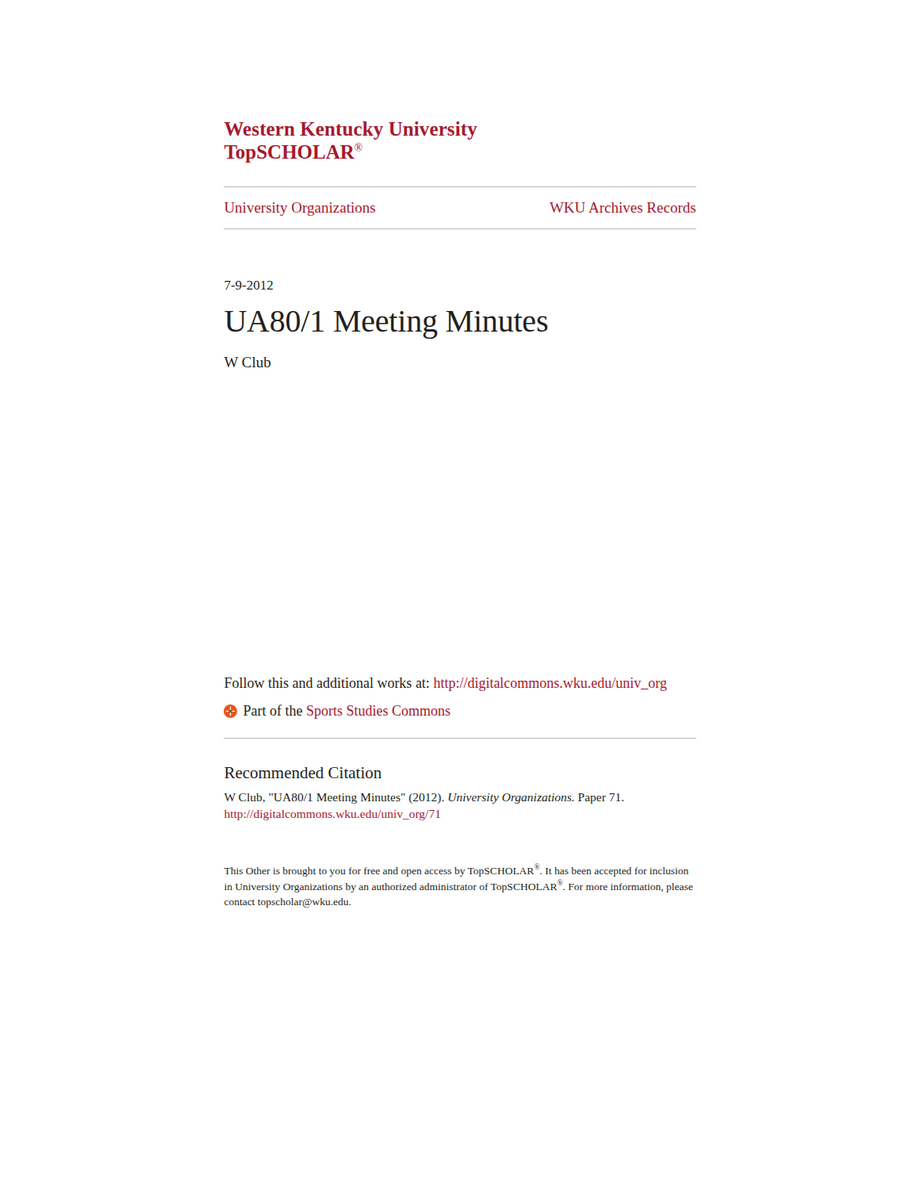Western Kentucky University
TopSCHOLAR®
University Organizations
WKU Archives Records
7-9-2012
UA80/1 Meeting Minutes
W Club
Follow this and additional works at: http://digitalcommons.wku.edu/univ_org
Part of the Sports Studies Commons
Recommended Citation
W Club, "UA80/1 Meeting Minutes" (2012). University Organizations. Paper 71.
http://digitalcommons.wku.edu/univ_org/71
This Other is brought to you for free and open access by TopSCHOLAR®. It has been accepted for inclusion in University Organizations by an authorized administrator of TopSCHOLAR®. For more information, please contact topscholar@wku.edu.